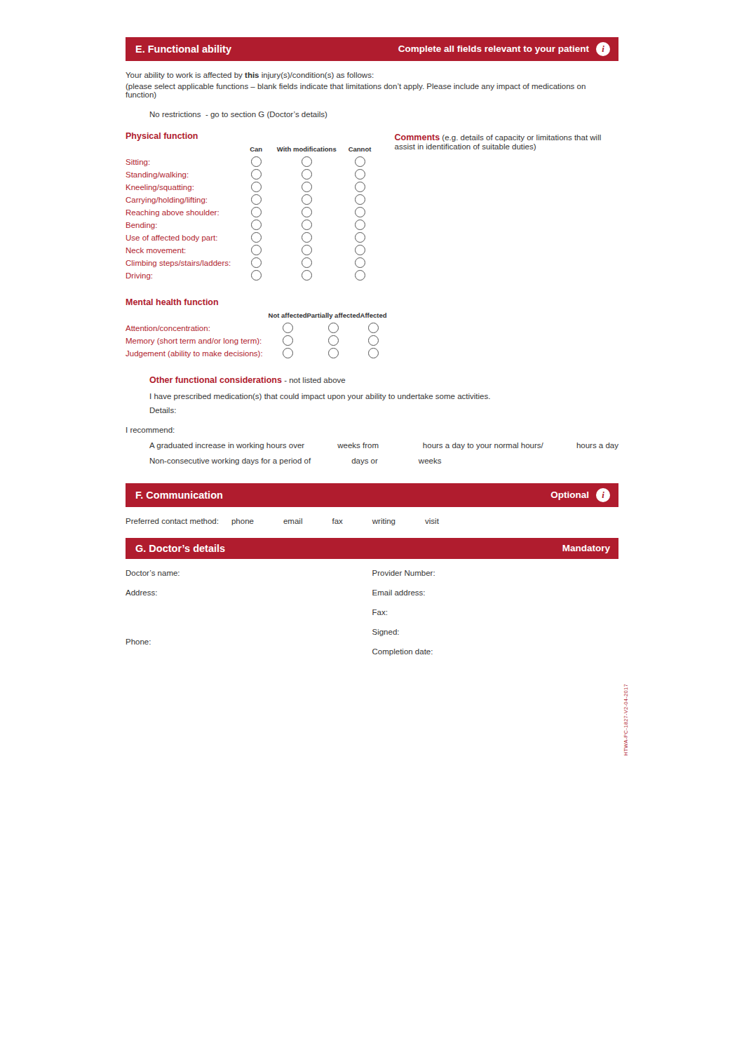E. Functional ability Complete all fields relevant to your patient i
Your ability to work is affected by this injury(s)/condition(s) as follows:
(please select applicable functions – blank fields indicate that limitations don’t apply. Please include any impact of medications on function)
No restrictions - go to section G (Doctor’s details)
Physical function
| | Can | With modifications | Cannot |
| --- | --- | --- | --- |
| Sitting: | | | |
| Standing/walking: | | | |
| Kneeling/squatting: | | | |
| Carrying/holding/lifting: | | | |
| Reaching above shoulder: | | | |
| Bending: | | | |
| Use of affected body part: | | | |
| Neck movement: | | | |
| Climbing steps/stairs/ladders: | | | |
| Driving: | | | |
Mental health function
| | Not affected | Partially affected | Affected |
| --- | --- | --- | --- |
| Attention/concentration: | | | |
| Memory (short term and/or long term): | | | |
| Judgement (ability to make decisions): | | | |
Comments (e.g. details of capacity or limitations that will assist in identification of suitable duties)
Other functional considerations - not listed above
I have prescribed medication(s) that could impact upon your ability to undertake some activities.
Details:
I recommend:
A graduated increase in working hours over weeks from hours a day to your normal hours/ hours a day
Non-consecutive working days for a period of days or weeks
F. Communication Optional i
Preferred contact method: phone email fax writing visit
G. Doctor’s details Mandatory
Doctor’s name:
Address:
Phone:
Provider Number:
Email address:
Fax:
Signed:
Completion date:
HTWA-PC-1827-V2-04-2017